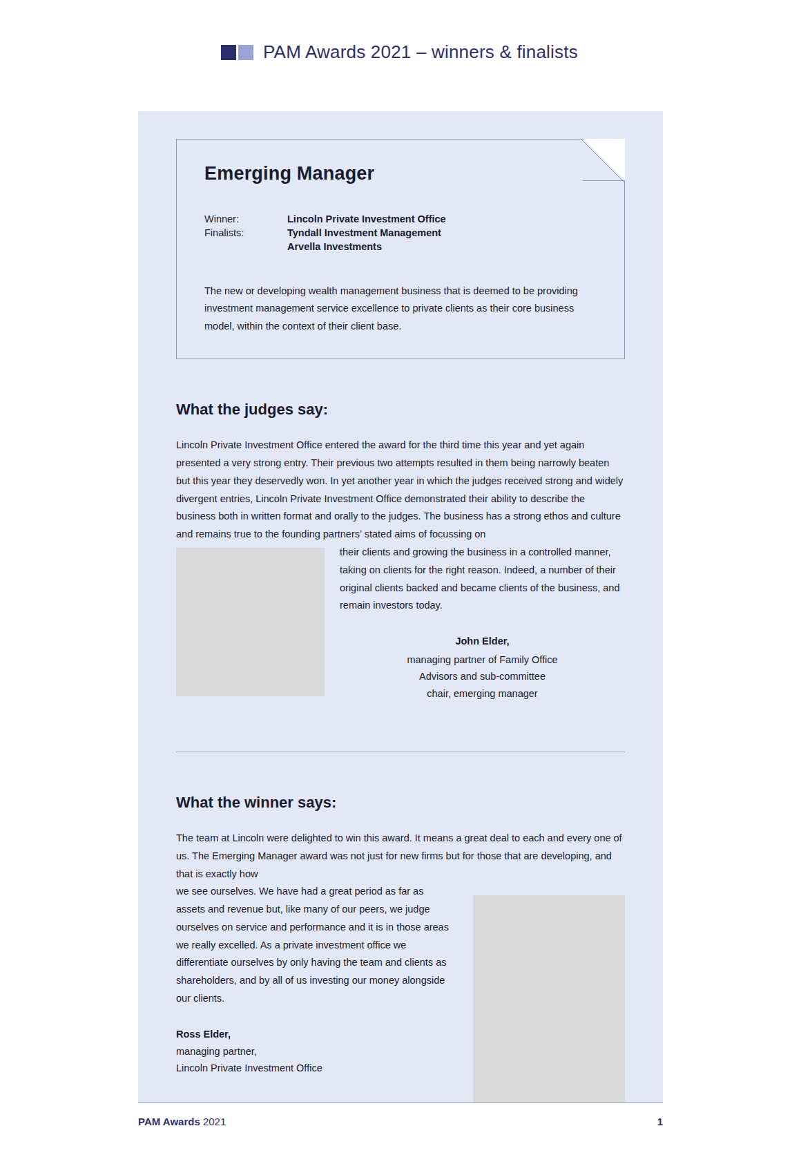PAM Awards 2021 – winners & finalists
Emerging Manager
| Winner: | Lincoln Private Investment Office |
| Finalists: | Tyndall Investment Management |
| | Arvella Investments |
The new or developing wealth management business that is deemed to be providing investment management service excellence to private clients as their core business model, within the context of their client base.
What the judges say:
Lincoln Private Investment Office entered the award for the third time this year and yet again presented a very strong entry. Their previous two attempts resulted in them being narrowly beaten but this year they deservedly won. In yet another year in which the judges received strong and widely divergent entries, Lincoln Private Investment Office demonstrated their ability to describe the business both in written format and orally to the judges. The business has a strong ethos and culture and remains true to the founding partners’ stated aims of focussing on
their clients and growing the business in a controlled manner, taking on clients for the right reason. Indeed, a number of their original clients backed and became clients of the business, and remain investors today.
John Elder, managing partner of Family Office
Advisors and sub-committee
chair, emerging manager
What the winner says:
The team at Lincoln were delighted to win this award. It means a great deal to each and every one of us. The Emerging Manager award was not just for new firms but for those that are developing, and that is exactly how
we see ourselves. We have had a great period as far as assets and revenue but, like many of our peers, we judge ourselves on service and performance and it is in those areas we really excelled. As a private investment office we differentiate ourselves by only having the team and clients as shareholders, and by all of us investing our money alongside our clients.
Ross Elder, managing partner,
Lincoln Private Investment Office
PAM Awards 2021
1